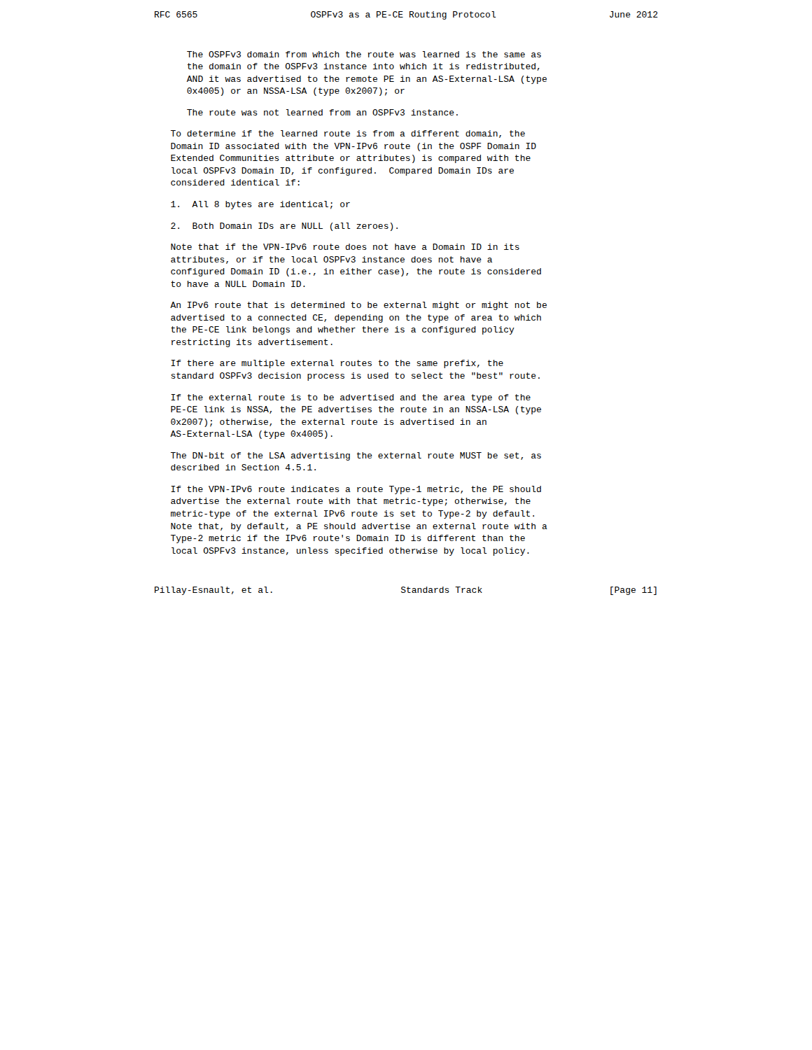RFC 6565 OSPFv3 as a PE-CE Routing Protocol June 2012
The OSPFv3 domain from which the route was learned is the same as the domain of the OSPFv3 instance into which it is redistributed, AND it was advertised to the remote PE in an AS-External-LSA (type 0x4005) or an NSSA-LSA (type 0x2007); or
The route was not learned from an OSPFv3 instance.
To determine if the learned route is from a different domain, the Domain ID associated with the VPN-IPv6 route (in the OSPF Domain ID Extended Communities attribute or attributes) is compared with the local OSPFv3 Domain ID, if configured. Compared Domain IDs are considered identical if:
1. All 8 bytes are identical; or
2. Both Domain IDs are NULL (all zeroes).
Note that if the VPN-IPv6 route does not have a Domain ID in its attributes, or if the local OSPFv3 instance does not have a configured Domain ID (i.e., in either case), the route is considered to have a NULL Domain ID.
An IPv6 route that is determined to be external might or might not be advertised to a connected CE, depending on the type of area to which the PE-CE link belongs and whether there is a configured policy restricting its advertisement.
If there are multiple external routes to the same prefix, the standard OSPFv3 decision process is used to select the "best" route.
If the external route is to be advertised and the area type of the PE-CE link is NSSA, the PE advertises the route in an NSSA-LSA (type 0x2007); otherwise, the external route is advertised in an AS-External-LSA (type 0x4005).
The DN-bit of the LSA advertising the external route MUST be set, as described in Section 4.5.1.
If the VPN-IPv6 route indicates a route Type-1 metric, the PE should advertise the external route with that metric-type; otherwise, the metric-type of the external IPv6 route is set to Type-2 by default. Note that, by default, a PE should advertise an external route with a Type-2 metric if the IPv6 route's Domain ID is different than the local OSPFv3 instance, unless specified otherwise by local policy.
Pillay-Esnault, et al. Standards Track [Page 11]